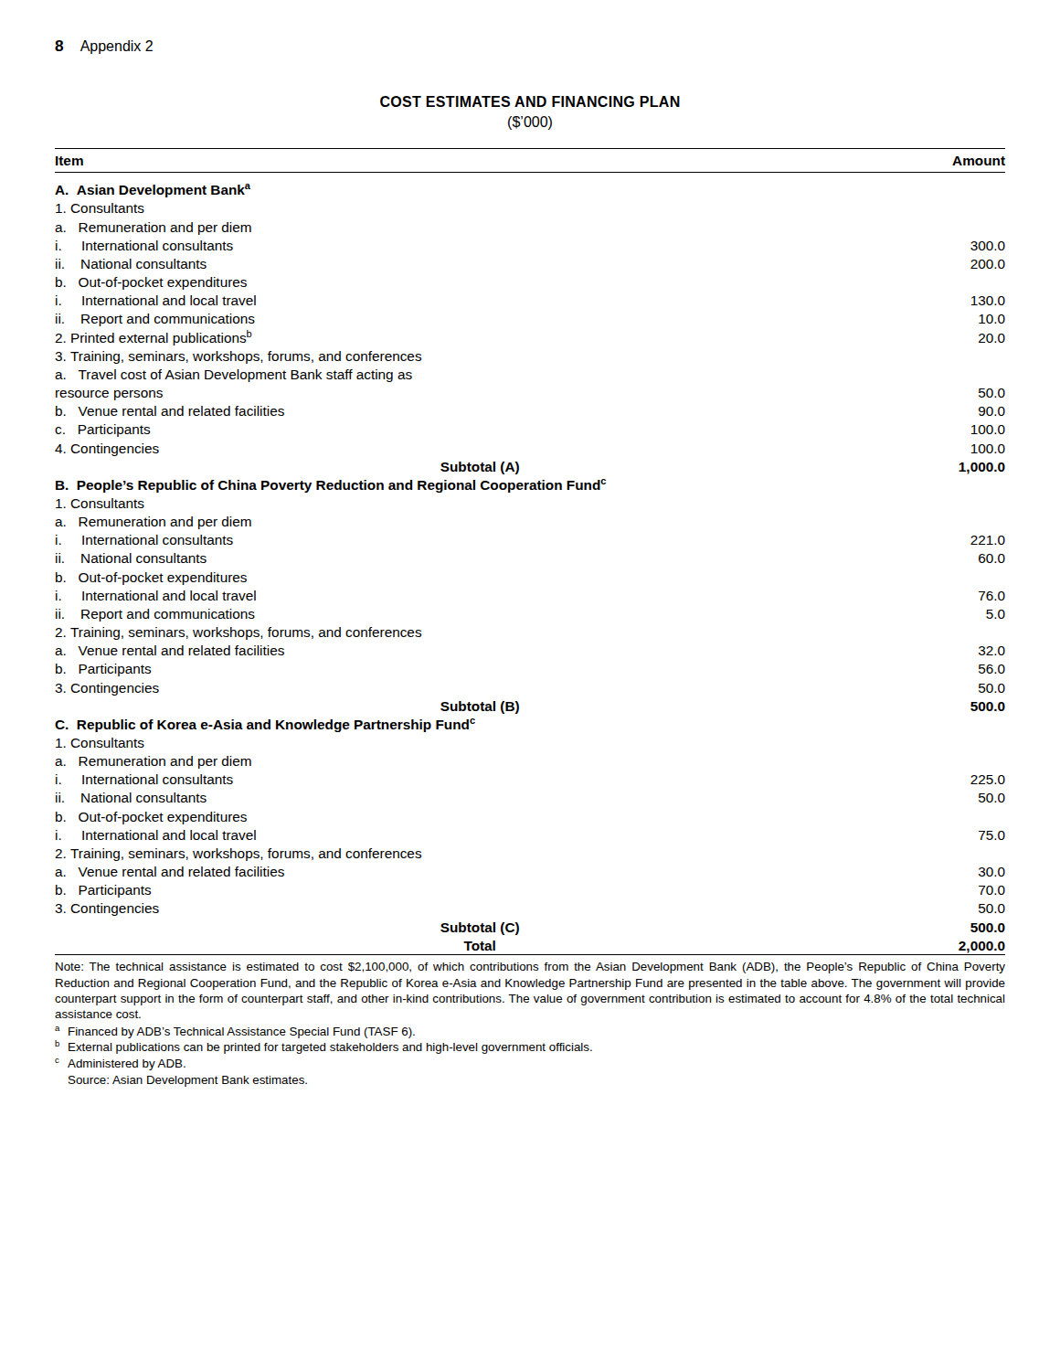8 Appendix 2
COST ESTIMATES AND FINANCING PLAN
($’000)
| Item | Amount |
| --- | --- |
| A. Asian Development Bank a | |
| 1. Consultants | |
| a. Remuneration and per diem | |
| i. International consultants | 300.0 |
| ii. National consultants | 200.0 |
| b. Out-of-pocket expenditures | |
| i. International and local travel | 130.0 |
| ii. Report and communications | 10.0 |
| 2. Printed external publications b | 20.0 |
| 3. Training, seminars, workshops, forums, and conferences | |
| a. Travel cost of Asian Development Bank staff acting as | |
| resource persons | 50.0 |
| b. Venue rental and related facilities | 90.0 |
| c. Participants | 100.0 |
| 4. Contingencies | 100.0 |
| Subtotal (A) | 1,000.0 |
| B. People’s Republic of China Poverty Reduction and Regional Cooperation Fund c | |
| 1. Consultants | |
| a. Remuneration and per diem | |
| i. International consultants | 221.0 |
| ii. National consultants | 60.0 |
| b. Out-of-pocket expenditures | |
| i. International and local travel | 76.0 |
| ii. Report and communications | 5.0 |
| 2. Training, seminars, workshops, forums, and conferences | |
| a. Venue rental and related facilities | 32.0 |
| b. Participants | 56.0 |
| 3. Contingencies | 50.0 |
| Subtotal (B) | 500.0 |
| C. Republic of Korea e-Asia and Knowledge Partnership Fund c | |
| 1. Consultants | |
| a. Remuneration and per diem | |
| i. International consultants | 225.0 |
| ii. National consultants | 50.0 |
| b. Out-of-pocket expenditures | |
| i. International and local travel | 75.0 |
| 2. Training, seminars, workshops, forums, and conferences | |
| a. Venue rental and related facilities | 30.0 |
| b. Participants | 70.0 |
| 3. Contingencies | 50.0 |
| Subtotal (C) | 500.0 |
| Total | 2,000.0 |
Note: The technical assistance is estimated to cost $2,100,000, of which contributions from the Asian Development Bank (ADB), the People’s Republic of China Poverty Reduction and Regional Cooperation Fund, and the Republic of Korea e-Asia and Knowledge Partnership Fund are presented in the table above. The government will provide counterpart support in the form of counterpart staff, and other in-kind contributions. The value of government contribution is estimated to account for 4.8% of the total technical assistance cost.
aFinanced by ADB’s Technical Assistance Special Fund (TASF 6).
bExternal publications can be printed for targeted stakeholders and high-level government officials.
cAdministered by ADB.
Source: Asian Development Bank estimates.